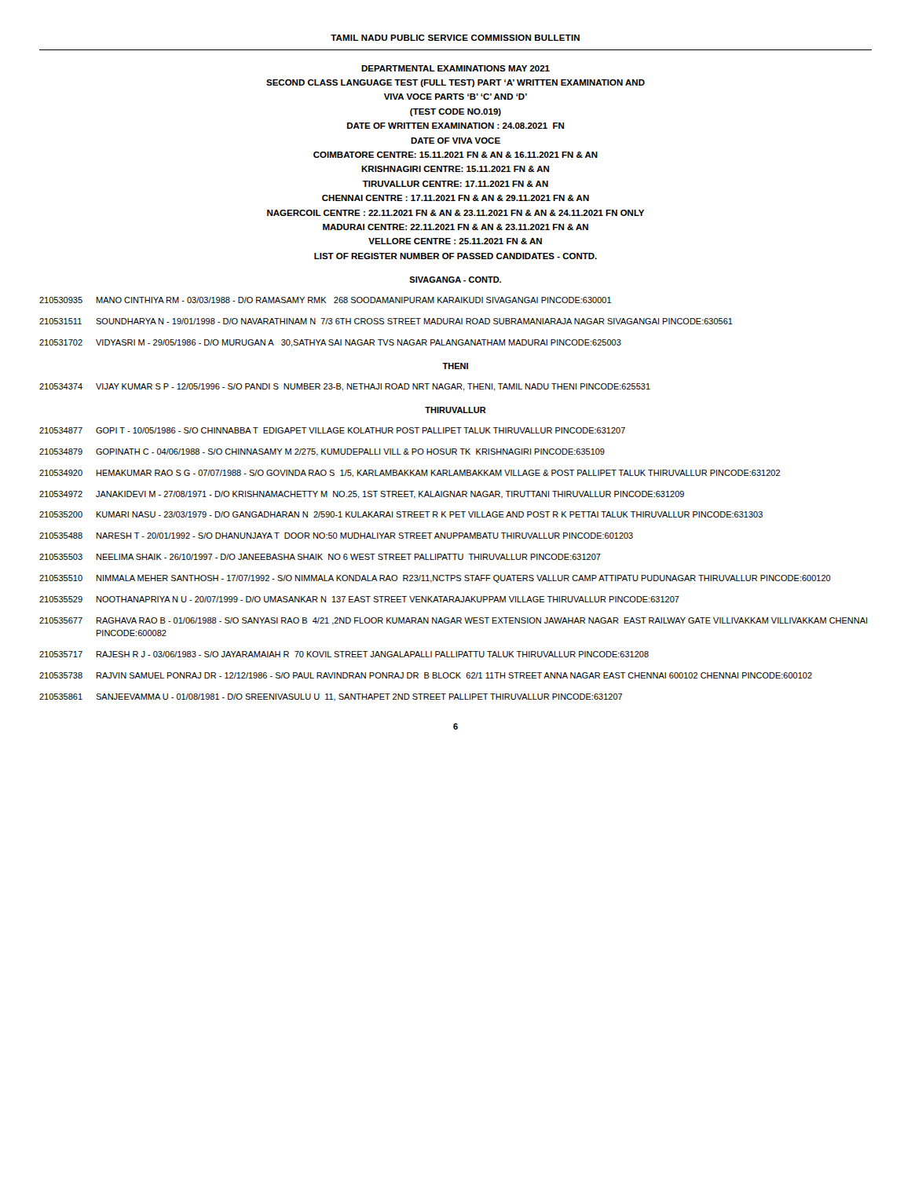TAMIL NADU PUBLIC SERVICE COMMISSION BULLETIN
DEPARTMENTAL EXAMINATIONS MAY 2021
SECOND CLASS LANGUAGE TEST (FULL TEST) PART ‘A’ WRITTEN EXAMINATION AND
VIVA VOCE PARTS ‘B’ ‘C’ AND ‘D’
(TEST CODE NO.019)
DATE OF WRITTEN EXAMINATION : 24.08.2021 FN
DATE OF VIVA VOCE
COIMBATORE CENTRE: 15.11.2021 FN & AN & 16.11.2021 FN & AN
KRISHNAGIRI CENTRE: 15.11.2021 FN & AN
TIRUVALLUR CENTRE: 17.11.2021 FN & AN
CHENNAI CENTRE : 17.11.2021 FN & AN & 29.11.2021 FN & AN
NAGERCOIL CENTRE : 22.11.2021 FN & AN & 23.11.2021 FN & AN & 24.11.2021 FN ONLY
MADURAI CENTRE: 22.11.2021 FN & AN & 23.11.2021 FN & AN
VELLORE CENTRE : 25.11.2021 FN & AN
LIST OF REGISTER NUMBER OF PASSED CANDIDATES - CONTD.
SIVAGANGA - CONTD.
210530935
MANO CINTHIYA RM - 03/03/1988 - D/O RAMASAMY RMK 268 SOODAMANIPURAM KARAIKUDI SIVAGANGAI PINCODE:630001
210531511
SOUNDHARYA N - 19/01/1998 - D/O NAVARATHINAM N 7/3 6TH CROSS STREET MADURAI ROAD SUBRAMANIARAJA NAGAR SIVAGANGAI PINCODE:630561
210531702
VIDYASRI M - 29/05/1986 - D/O MURUGAN A 30,SATHYA SAI NAGAR TVS NAGAR PALANGANATHAM MADURAI PINCODE:625003
THENI
210534374
VIJAY KUMAR S P - 12/05/1996 - S/O PANDI S NUMBER 23-B, NETHAJI ROAD NRT NAGAR, THENI, TAMIL NADU THENI PINCODE:625531
THIRUVALLUR
210534877
GOPI T - 10/05/1986 - S/O CHINNABBA T EDIGAPET VILLAGE KOLATHUR POST PALLIPET TALUK THIRUVALLUR PINCODE:631207
210534879
GOPINATH C - 04/06/1988 - S/O CHINNASAMY M 2/275, KUMUDEPALLI VILL & PO HOSUR TK KRISHNAGIRI PINCODE:635109
210534920
HEMAKUMAR RAO S G - 07/07/1988 - S/O GOVINDA RAO S 1/5, KARLAMBAKKAM KARLAMBAKKAM VILLAGE & POST PALLIPET TALUK THIRUVALLUR PINCODE:631202
210534972
JANAKIDEVI M - 27/08/1971 - D/O KRISHNAMACHETTY M NO.25, 1ST STREET, KALAIGNAR NAGAR, TIRUTTANI THIRUVALLUR PINCODE:631209
210535200
KUMARI NASU - 23/03/1979 - D/O GANGADHARAN N 2/590-1 KULAKARAI STREET R K PET VILLAGE AND POST R K PETTAI TALUK THIRUVALLUR PINCODE:631303
210535488
NARESH T - 20/01/1992 - S/O DHANUNJAYA T DOOR NO:50 MUDHALIYAR STREET ANUPPAMBATU THIRUVALLUR PINCODE:601203
210535503
NEELIMA SHAIK - 26/10/1997 - D/O JANEEBASHA SHAIK NO 6 WEST STREET PALLIPATTU THIRUVALLUR PINCODE:631207
210535510
NIMMALA MEHER SANTHOSH - 17/07/1992 - S/O NIMMALA KONDALA RAO R23/11,NCTPS STAFF QUATERS VALLUR CAMP ATTIPATU PUDUNAGAR THIRUVALLUR PINCODE:600120
210535529
NOOTHANAPRIYA N U - 20/07/1999 - D/O UMASANKAR N 137 EAST STREET VENKATARAJAKUPPAM VILLAGE THIRUVALLUR PINCODE:631207
210535677
RAGHAVA RAO B - 01/06/1988 - S/O SANYASI RAO B 4/21 ,2ND FLOOR KUMARAN NAGAR WEST EXTENSION JAWAHAR NAGAR EAST RAILWAY GATE VILLIVAKKAM VILLIVAKKAM CHENNAI PINCODE:600082
210535717
RAJESH R J - 03/06/1983 - S/O JAYARAMAIAH R 70 KOVIL STREET JANGALAPALLI PALLIPATTU TALUK THIRUVALLUR PINCODE:631208
210535738
RAJVIN SAMUEL PONRAJ DR - 12/12/1986 - S/O PAUL RAVINDRAN PONRAJ DR B BLOCK 62/1 11TH STREET ANNA NAGAR EAST CHENNAI 600102 CHENNAI PINCODE:600102
210535861
SANJEEVAMMA U - 01/08/1981 - D/O SREENIVASULU U 11, SANTHAPET 2ND STREET PALLIPET THIRUVALLUR PINCODE:631207
6